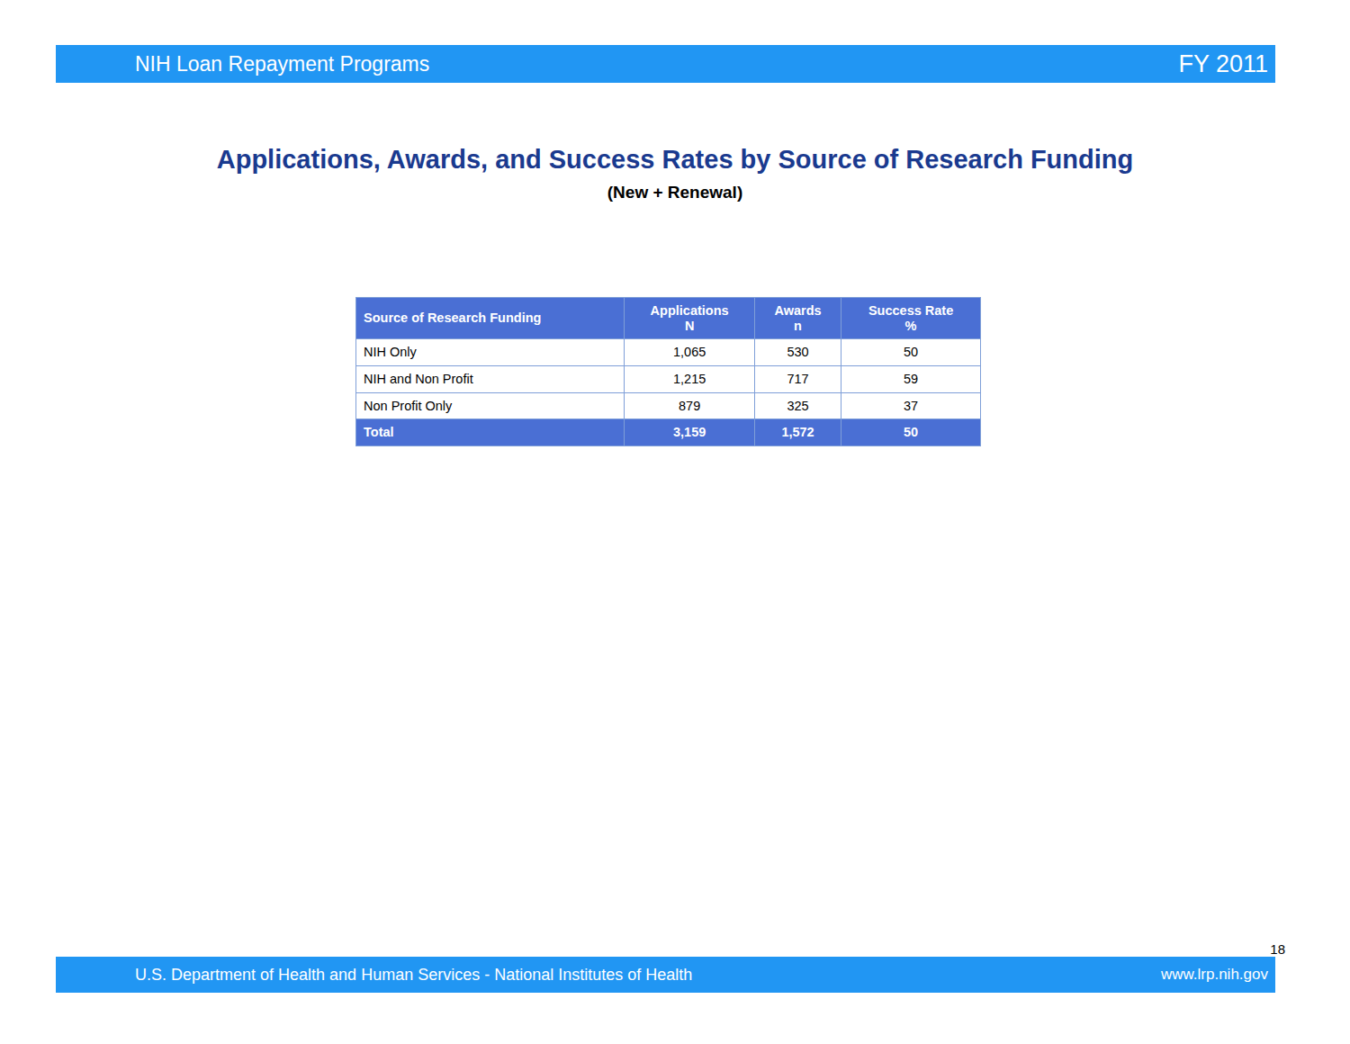NIH Loan Repayment Programs FY 2011
Applications, Awards, and Success Rates by Source of Research Funding
(New + Renewal)
| Source of Research Funding | Applications N | Awards n | Success Rate % |
| --- | --- | --- | --- |
| NIH Only | 1,065 | 530 | 50 |
| NIH and Non Profit | 1,215 | 717 | 59 |
| Non Profit Only | 879 | 325 | 37 |
| Total | 3,159 | 1,572 | 50 |
18
U.S. Department of Health and Human Services - National Institutes of Health www.lrp.nih.gov